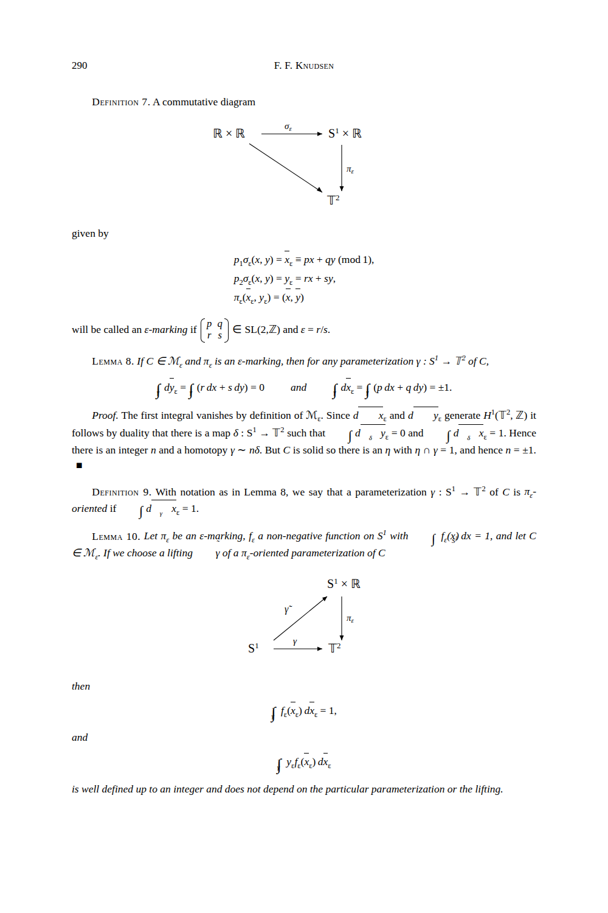290
F. F. Knudsen
Definition 7. A commutative diagram
ℝ × ℝ S1 × ℝ 𝕋2 σε πε
given by
p 1 σε(x, y) = xε ≡ px + qy (mod 1),
p 2 σε(x, y) = yε = rx + sy,
πε( xε, yε) = ( x, y)
will be called an ε-marking if p q
r s ∈ SL(2,ℤ) and ε = r/s.
Lemma 8. If C ∈ ℳε and πε is an ε-marking, then for any parameterization γ : S1 → 𝕋2 of C,
∫γd yε = ∫γ(r dx + s dy) = 0 and ∫γd xε = ∫γ(p dx + q dy) = ±1.
Proof. The first integral vanishes by definition of ℳε. Since d xε and d yε generate H 1(𝕋2, ℤ) it follows by duality that there is a map δ : S1 → 𝕋2 such that ∫δd yε = 0 and ∫δd xε = 1. Hence there is an integer n and a homotopy γ ∼ nδ. But C is solid so there is an η with η ∩ γ = 1, and hence n = ±1. ■
Definition 9. With notation as in Lemma 8, we say that a parameterization γ : S1 → 𝕋2 of C is πε-oriented if ∫γd xε = 1.
Lemma 10. Let πε be an ε-marking, fε a non-negative function on S1 with ∫S1 fε(x) dx = 1, and let C ∈ ℳε. If we choose a lifting ˜γ of a πε-oriented parameterization of C
S1 × ℝ S1 𝕋2 γ̃ γ πε
then
∫˜γ fε( xε) d xε = 1,
and
∫˜γ yεfε( xε) d xε
is well defined up to an integer and does not depend on the particular parameterization or the lifting.